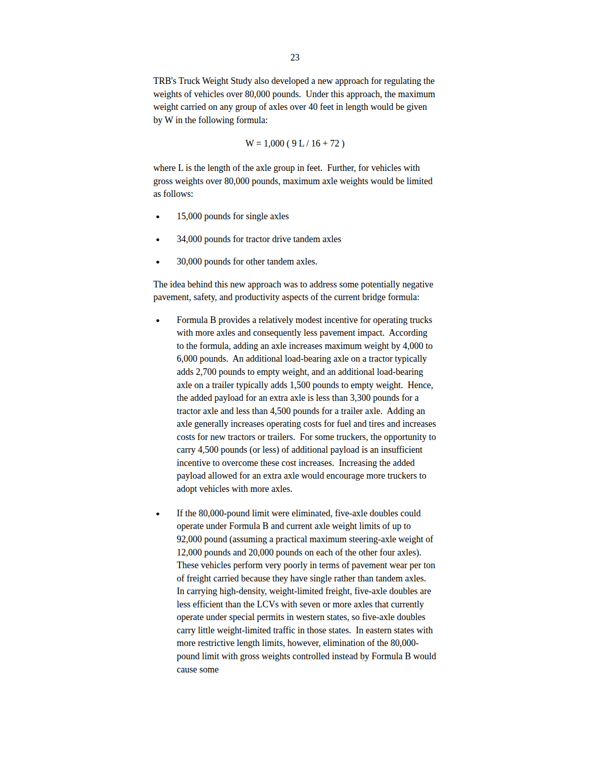23
TRB's Truck Weight Study also developed a new approach for regulating the weights of vehicles over 80,000 pounds. Under this approach, the maximum weight carried on any group of axles over 40 feet in length would be given by W in the following formula:
W = 1,000 ( 9 L / 16 + 72 )
where L is the length of the axle group in feet. Further, for vehicles with gross weights over 80,000 pounds, maximum axle weights would be limited as follows:
15,000 pounds for single axles
34,000 pounds for tractor drive tandem axles
30,000 pounds for other tandem axles.
The idea behind this new approach was to address some potentially negative pavement, safety, and productivity aspects of the current bridge formula:
Formula B provides a relatively modest incentive for operating trucks with more axles and consequently less pavement impact. According to the formula, adding an axle increases maximum weight by 4,000 to 6,000 pounds. An additional load-bearing axle on a tractor typically adds 2,700 pounds to empty weight, and an additional load-bearing axle on a trailer typically adds 1,500 pounds to empty weight. Hence, the added payload for an extra axle is less than 3,300 pounds for a tractor axle and less than 4,500 pounds for a trailer axle. Adding an axle generally increases operating costs for fuel and tires and increases costs for new tractors or trailers. For some truckers, the opportunity to carry 4,500 pounds (or less) of additional payload is an insufficient incentive to overcome these cost increases. Increasing the added payload allowed for an extra axle would encourage more truckers to adopt vehicles with more axles.
If the 80,000-pound limit were eliminated, five-axle doubles could operate under Formula B and current axle weight limits of up to 92,000 pound (assuming a practical maximum steering-axle weight of 12,000 pounds and 20,000 pounds on each of the other four axles). These vehicles perform very poorly in terms of pavement wear per ton of freight carried because they have single rather than tandem axles. In carrying high-density, weight-limited freight, five-axle doubles are less efficient than the LCVs with seven or more axles that currently operate under special permits in western states, so five-axle doubles carry little weight-limited traffic in those states. In eastern states with more restrictive length limits, however, elimination of the 80,000-pound limit with gross weights controlled instead by Formula B would cause some